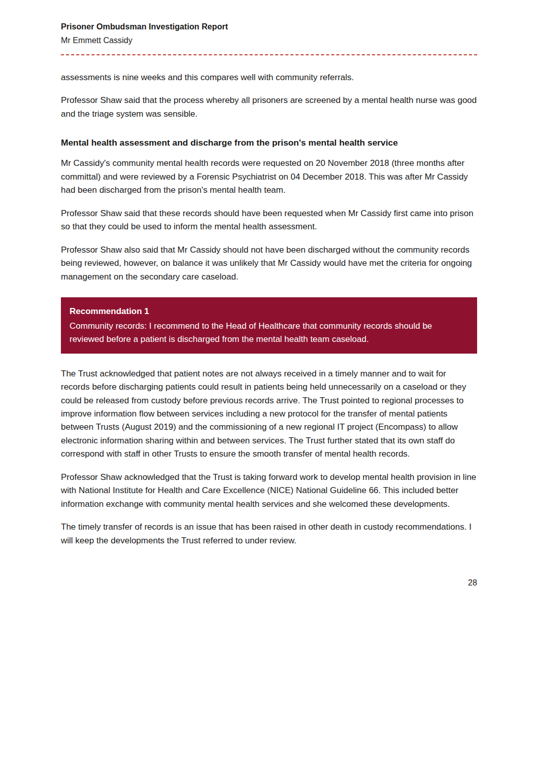Prisoner Ombudsman Investigation Report
Mr Emmett Cassidy
assessments is nine weeks and this compares well with community referrals.
Professor Shaw said that the process whereby all prisoners are screened by a mental health nurse was good and the triage system was sensible.
Mental health assessment and discharge from the prison's mental health service
Mr Cassidy's community mental health records were requested on 20 November 2018 (three months after committal) and were reviewed by a Forensic Psychiatrist on 04 December 2018. This was after Mr Cassidy had been discharged from the prison's mental health team.
Professor Shaw said that these records should have been requested when Mr Cassidy first came into prison so that they could be used to inform the mental health assessment.
Professor Shaw also said that Mr Cassidy should not have been discharged without the community records being reviewed, however, on balance it was unlikely that Mr Cassidy would have met the criteria for ongoing management on the secondary care caseload.
Recommendation 1
Community records: I recommend to the Head of Healthcare that community records should be reviewed before a patient is discharged from the mental health team caseload.
The Trust acknowledged that patient notes are not always received in a timely manner and to wait for records before discharging patients could result in patients being held unnecessarily on a caseload or they could be released from custody before previous records arrive. The Trust pointed to regional processes to improve information flow between services including a new protocol for the transfer of mental patients between Trusts (August 2019) and the commissioning of a new regional IT project (Encompass) to allow electronic information sharing within and between services. The Trust further stated that its own staff do correspond with staff in other Trusts to ensure the smooth transfer of mental health records.
Professor Shaw acknowledged that the Trust is taking forward work to develop mental health provision in line with National Institute for Health and Care Excellence (NICE) National Guideline 66. This included better information exchange with community mental health services and she welcomed these developments.
The timely transfer of records is an issue that has been raised in other death in custody recommendations. I will keep the developments the Trust referred to under review.
28